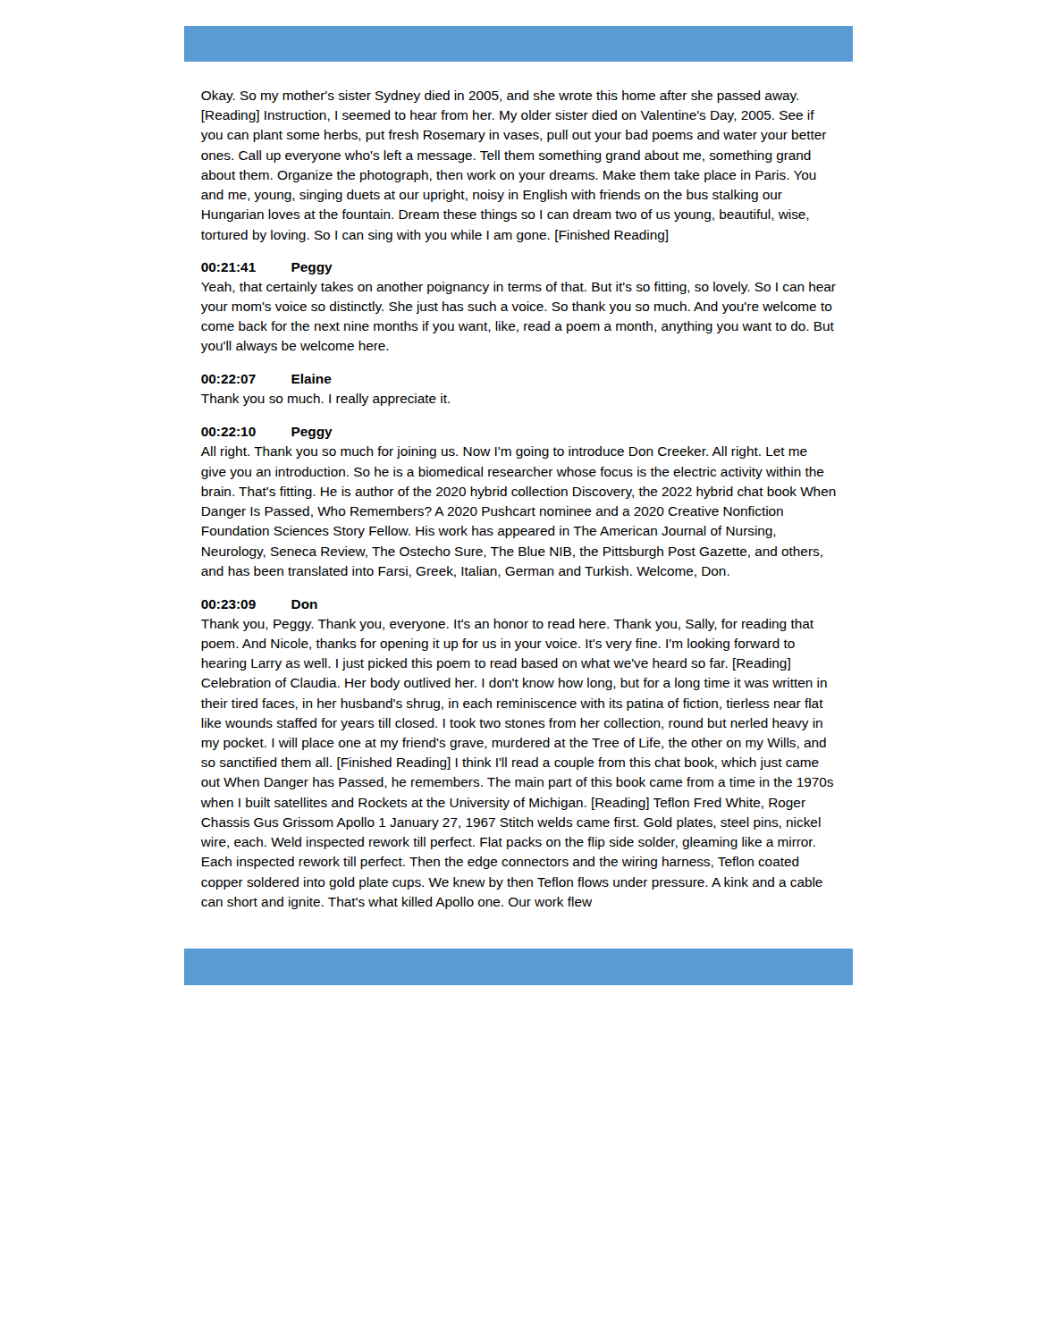Okay. So my mother's sister Sydney died in 2005, and she wrote this home after she passed away. [Reading] Instruction, I seemed to hear from her. My older sister died on Valentine's Day, 2005. See if you can plant some herbs, put fresh Rosemary in vases, pull out your bad poems and water your better ones. Call up everyone who's left a message. Tell them something grand about me, something grand about them. Organize the photograph, then work on your dreams. Make them take place in Paris. You and me, young, singing duets at our upright, noisy in English with friends on the bus stalking our Hungarian loves at the fountain. Dream these things so I can dream two of us young, beautiful, wise, tortured by loving. So I can sing with you while I am gone. [Finished Reading]
00:21:41 Peggy
Yeah, that certainly takes on another poignancy in terms of that. But it's so fitting, so lovely. So I can hear your mom's voice so distinctly. She just has such a voice. So thank you so much. And you're welcome to come back for the next nine months if you want, like, read a poem a month, anything you want to do. But you'll always be welcome here.
00:22:07 Elaine
Thank you so much. I really appreciate it.
00:22:10 Peggy
All right. Thank you so much for joining us. Now I'm going to introduce Don Creeker. All right. Let me give you an introduction. So he is a biomedical researcher whose focus is the electric activity within the brain. That's fitting. He is author of the 2020 hybrid collection Discovery, the 2022 hybrid chat book When Danger Is Passed, Who Remembers? A 2020 Pushcart nominee and a 2020 Creative Nonfiction Foundation Sciences Story Fellow. His work has appeared in The American Journal of Nursing, Neurology, Seneca Review, The Ostecho Sure, The Blue NIB, the Pittsburgh Post Gazette, and others, and has been translated into Farsi, Greek, Italian, German and Turkish. Welcome, Don.
00:23:09 Don
Thank you, Peggy. Thank you, everyone. It's an honor to read here. Thank you, Sally, for reading that poem. And Nicole, thanks for opening it up for us in your voice. It's very fine. I'm looking forward to hearing Larry as well. I just picked this poem to read based on what we've heard so far. [Reading] Celebration of Claudia. Her body outlived her. I don't know how long, but for a long time it was written in their tired faces, in her husband's shrug, in each reminiscence with its patina of fiction, tierless near flat like wounds staffed for years till closed. I took two stones from her collection, round but nerled heavy in my pocket. I will place one at my friend's grave, murdered at the Tree of Life, the other on my Wills, and so sanctified them all. [Finished Reading] I think I'll read a couple from this chat book, which just came out When Danger has Passed, he remembers. The main part of this book came from a time in the 1970s when I built satellites and Rockets at the University of Michigan. [Reading] Teflon Fred White, Roger Chassis Gus Grissom Apollo 1 January 27, 1967 Stitch welds came first. Gold plates, steel pins, nickel wire, each. Weld inspected rework till perfect. Flat packs on the flip side solder, gleaming like a mirror. Each inspected rework till perfect. Then the edge connectors and the wiring harness, Teflon coated copper soldered into gold plate cups. We knew by then Teflon flows under pressure. A kink and a cable can short and ignite. That's what killed Apollo one. Our work flew